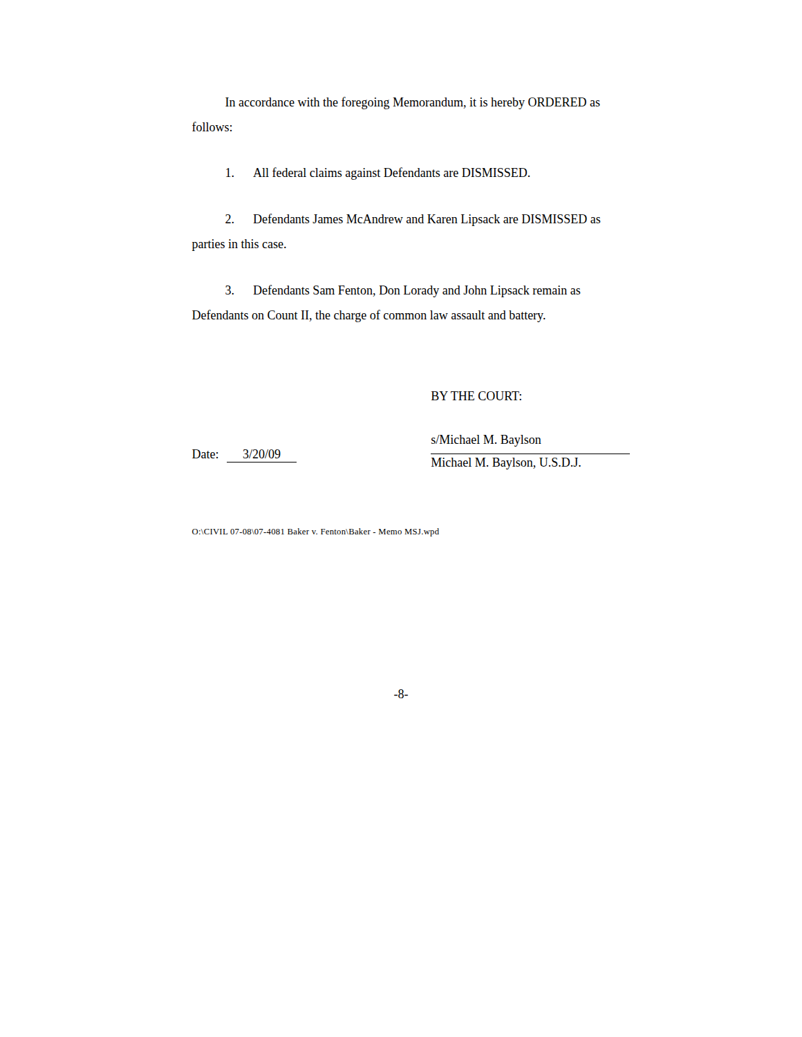In accordance with the foregoing Memorandum, it is hereby ORDERED as follows:
1. All federal claims against Defendants are DISMISSED.
2. Defendants James McAndrew and Karen Lipsack are DISMISSED as parties in this case.
3. Defendants Sam Fenton, Don Lorady and John Lipsack remain as Defendants on Count II, the charge of common law assault and battery.
BY THE COURT:
s/Michael M. Baylson
Michael M. Baylson, U.S.D.J.
Date:3/20/09
O:\CIVIL 07-08\07-4081 Baker v. Fenton\Baker - Memo MSJ.wpd
-8-